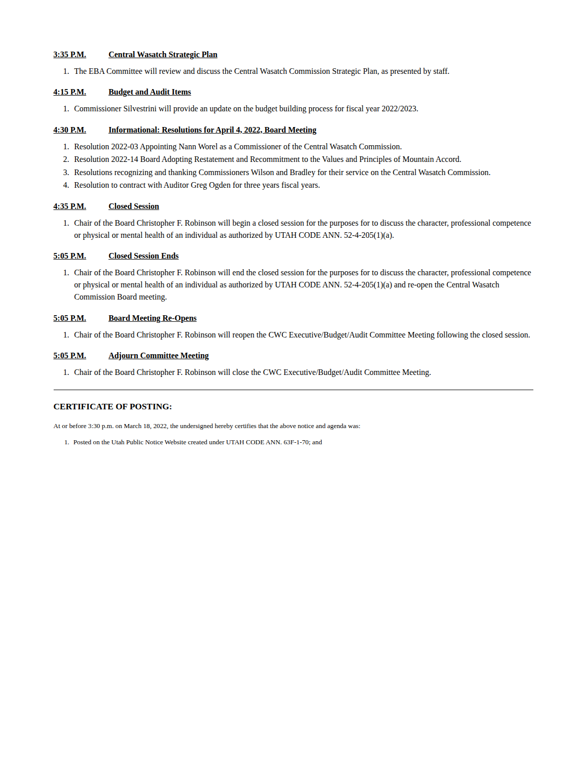3:35 P.M. Central Wasatch Strategic Plan
The EBA Committee will review and discuss the Central Wasatch Commission Strategic Plan, as presented by staff.
4:15 P.M. Budget and Audit Items
Commissioner Silvestrini will provide an update on the budget building process for fiscal year 2022/2023.
4:30 P.M. Informational: Resolutions for April 4, 2022, Board Meeting
Resolution 2022-03 Appointing Nann Worel as a Commissioner of the Central Wasatch Commission.
Resolution 2022-14 Board Adopting Restatement and Recommitment to the Values and Principles of Mountain Accord.
Resolutions recognizing and thanking Commissioners Wilson and Bradley for their service on the Central Wasatch Commission.
Resolution to contract with Auditor Greg Ogden for three years fiscal years.
4:35 P.M. Closed Session
Chair of the Board Christopher F. Robinson will begin a closed session for the purposes for to discuss the character, professional competence or physical or mental health of an individual as authorized by UTAH CODE ANN. 52-4-205(1)(a).
5:05 P.M. Closed Session Ends
Chair of the Board Christopher F. Robinson will end the closed session for the purposes for to discuss the character, professional competence or physical or mental health of an individual as authorized by UTAH CODE ANN. 52-4-205(1)(a) and re-open the Central Wasatch Commission Board meeting.
5:05 P.M. Board Meeting Re-Opens
Chair of the Board Christopher F. Robinson will reopen the CWC Executive/Budget/Audit Committee Meeting following the closed session.
5:05 P.M. Adjourn Committee Meeting
Chair of the Board Christopher F. Robinson will close the CWC Executive/Budget/Audit Committee Meeting.
CERTIFICATE OF POSTING:
At or before 3:30 p.m. on March 18, 2022, the undersigned hereby certifies that the above notice and agenda was:
Posted on the Utah Public Notice Website created under UTAH CODE ANN. 63F-1-70; and